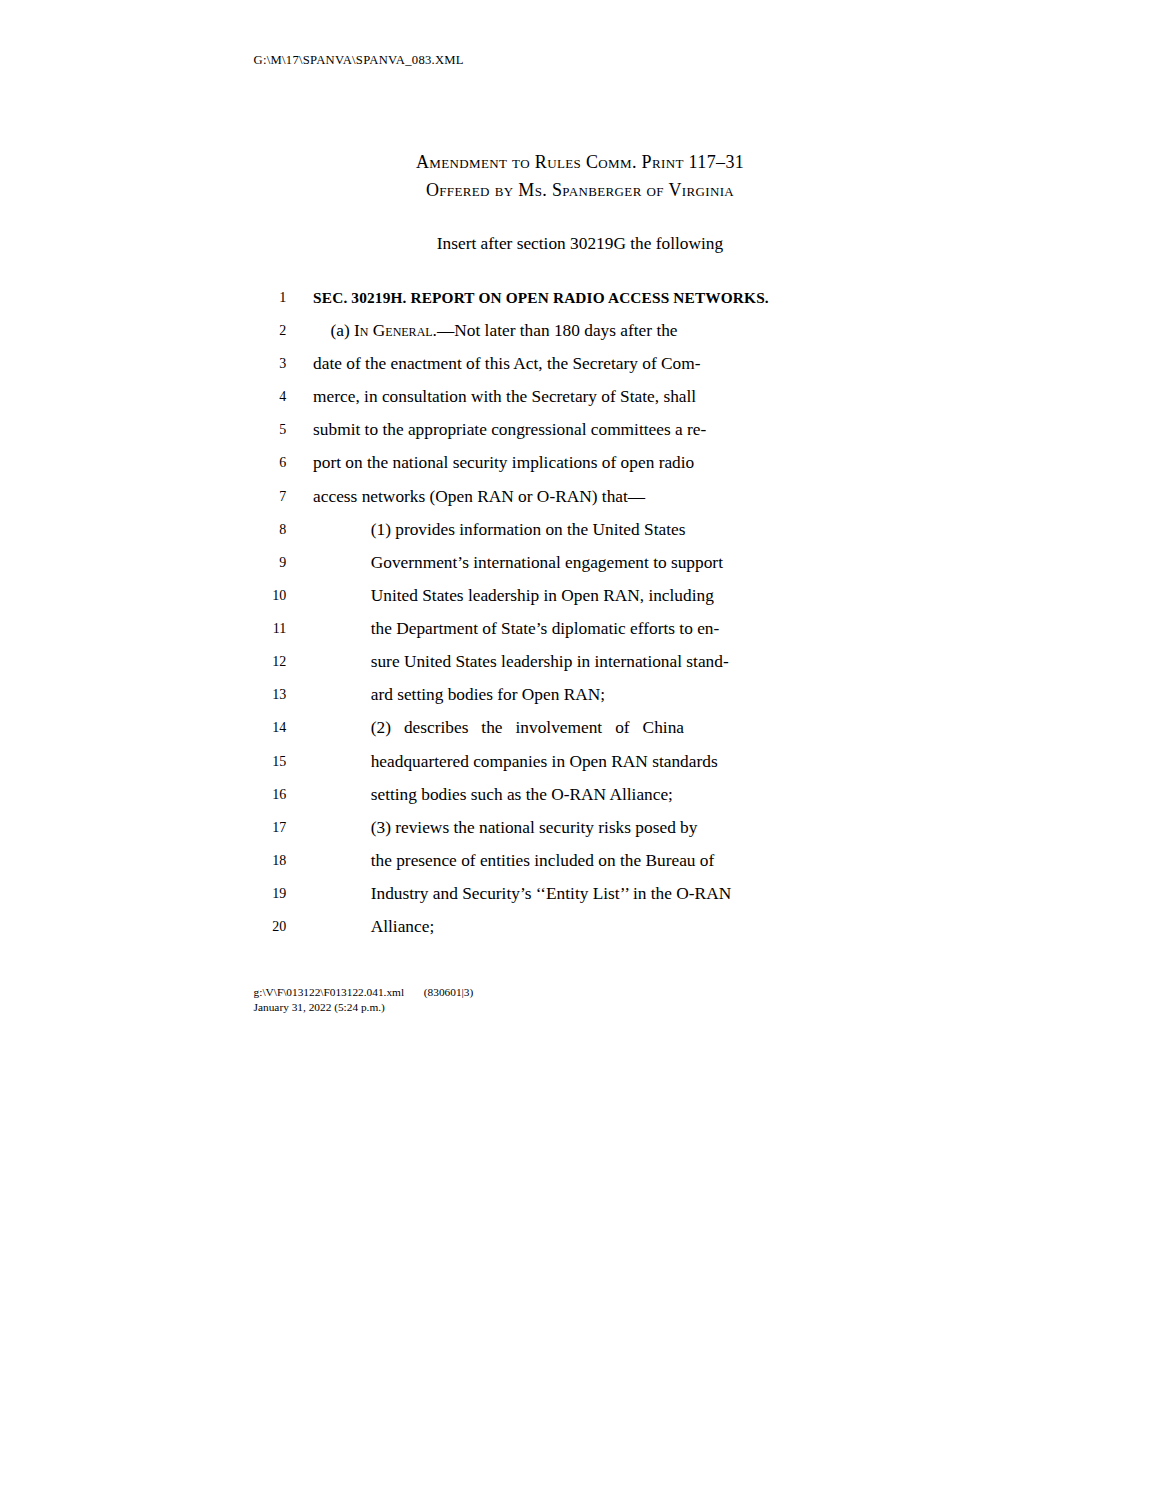G:\M\17\SPANVA\SPANVA_083.XML
Amendment to Rules Comm. Print 117–31
Offered by Ms. Spanberger of Virginia
Insert after section 30219G the following
SEC. 30219H. REPORT ON OPEN RADIO ACCESS NETWORKS.
(a) In General.—Not later than 180 days after the
date of the enactment of this Act, the Secretary of Com-
merce, in consultation with the Secretary of State, shall
submit to the appropriate congressional committees a re-
port on the national security implications of open radio
access networks (Open RAN or O-RAN) that—
(1) provides information on the United States
Government’s international engagement to support
United States leadership in Open RAN, including
the Department of State’s diplomatic efforts to en-
sure United States leadership in international stand-
ard setting bodies for Open RAN;
(2) describes the involvement of China
headquartered companies in Open RAN standards
setting bodies such as the O-RAN Alliance;
(3) reviews the national security risks posed by
the presence of entities included on the Bureau of
Industry and Security’s ‘‘Entity List’’ in the O-RAN
Alliance;
g:\V\F\013122\F013122.041.xml (830601|3)
January 31, 2022 (5:24 p.m.)